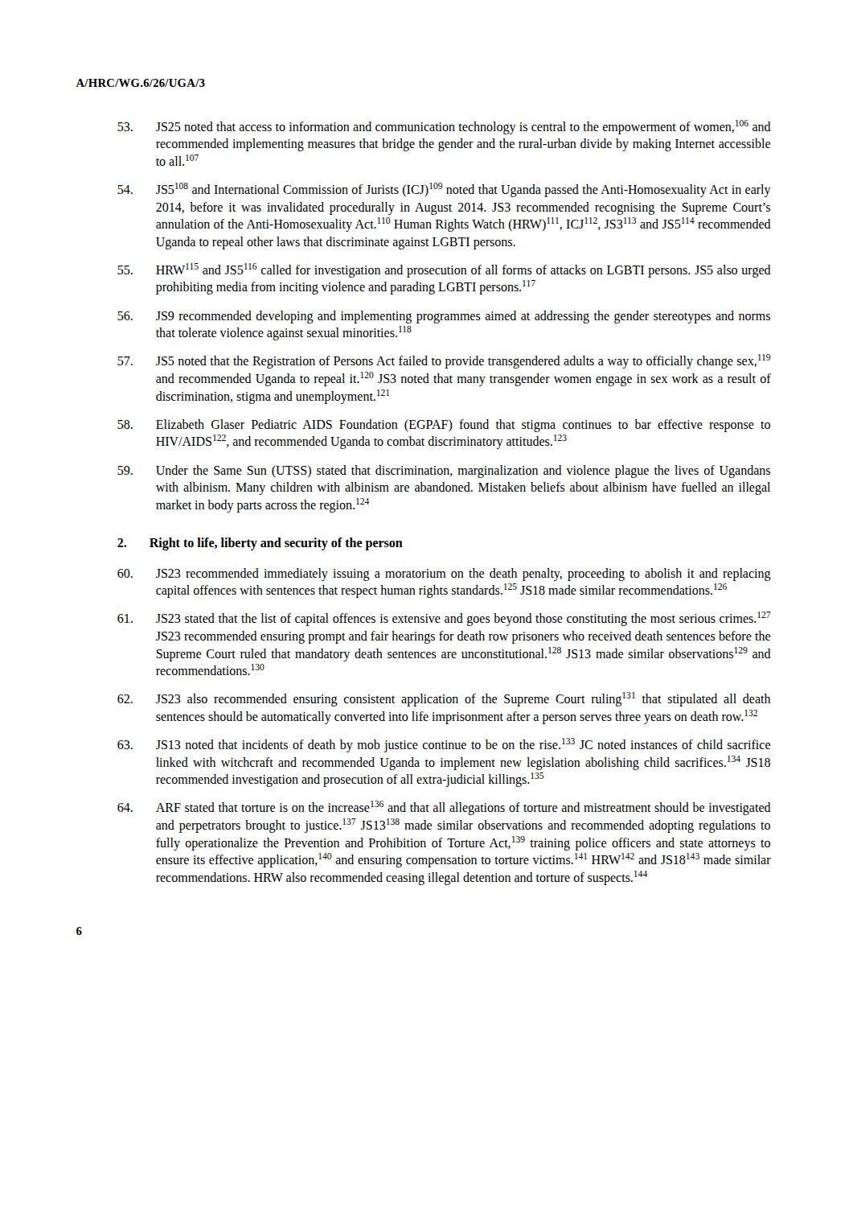A/HRC/WG.6/26/UGA/3
53.
JS25 noted that access to information and communication technology is central to the empowerment of women,106 and recommended implementing measures that bridge the gender and the rural-urban divide by making Internet accessible to all.107
54.
JS5108 and International Commission of Jurists (ICJ)109 noted that Uganda passed the Anti-Homosexuality Act in early 2014, before it was invalidated procedurally in August 2014. JS3 recommended recognising the Supreme Court’s annulation of the Anti-Homosexuality Act.110 Human Rights Watch (HRW)111, ICJ112, JS3113 and JS5114 recommended Uganda to repeal other laws that discriminate against LGBTI persons.
55.
HRW115 and JS5116 called for investigation and prosecution of all forms of attacks on LGBTI persons. JS5 also urged prohibiting media from inciting violence and parading LGBTI persons.117
56.
JS9 recommended developing and implementing programmes aimed at addressing the gender stereotypes and norms that tolerate violence against sexual minorities.118
57.
JS5 noted that the Registration of Persons Act failed to provide transgendered adults a way to officially change sex,119 and recommended Uganda to repeal it.120 JS3 noted that many transgender women engage in sex work as a result of discrimination, stigma and unemployment.121
58.
Elizabeth Glaser Pediatric AIDS Foundation (EGPAF) found that stigma continues to bar effective response to HIV/AIDS122, and recommended Uganda to combat discriminatory attitudes.123
59.
Under the Same Sun (UTSS) stated that discrimination, marginalization and violence plague the lives of Ugandans with albinism. Many children with albinism are abandoned. Mistaken beliefs about albinism have fuelled an illegal market in body parts across the region.124
2. Right to life, liberty and security of the person
60.
JS23 recommended immediately issuing a moratorium on the death penalty, proceeding to abolish it and replacing capital offences with sentences that respect human rights standards.125 JS18 made similar recommendations.126
61.
JS23 stated that the list of capital offences is extensive and goes beyond those constituting the most serious crimes.127 JS23 recommended ensuring prompt and fair hearings for death row prisoners who received death sentences before the Supreme Court ruled that mandatory death sentences are unconstitutional.128 JS13 made similar observations129 and recommendations.130
62.
JS23 also recommended ensuring consistent application of the Supreme Court ruling131 that stipulated all death sentences should be automatically converted into life imprisonment after a person serves three years on death row.132
63.
JS13 noted that incidents of death by mob justice continue to be on the rise.133 JC noted instances of child sacrifice linked with witchcraft and recommended Uganda to implement new legislation abolishing child sacrifices.134 JS18 recommended investigation and prosecution of all extra-judicial killings.135
64.
ARF stated that torture is on the increase136 and that all allegations of torture and mistreatment should be investigated and perpetrators brought to justice.137 JS13138 made similar observations and recommended adopting regulations to fully operationalize the Prevention and Prohibition of Torture Act,139 training police officers and state attorneys to ensure its effective application,140 and ensuring compensation to torture victims.141 HRW142 and JS18143 made similar recommendations. HRW also recommended ceasing illegal detention and torture of suspects.144
6